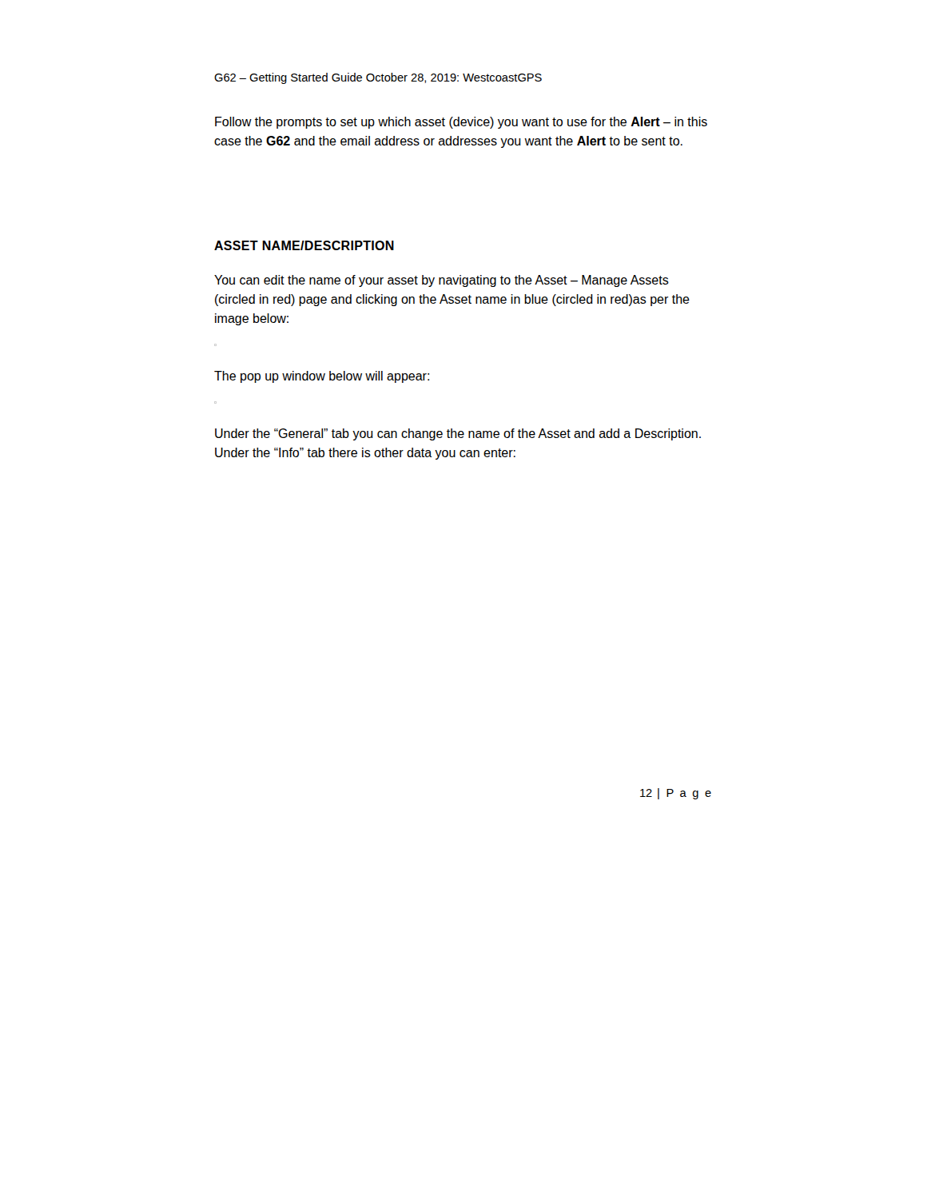G62 – Getting Started Guide October 28, 2019: WestcoastGPS
Follow the prompts to set up which asset (device) you want to use for the Alert – in this case the G62 and the email address or addresses you want the Alert to be sent to.
ASSET NAME/DESCRIPTION
You can edit the name of your asset by navigating to the Asset – Manage Assets (circled in red) page and clicking on the Asset name in blue (circled in red)as per the image below:
The pop up window below will appear:
Under the “General” tab you can change the name of the Asset and add a Description. Under the “Info” tab there is other data you can enter:
12 | P a g e